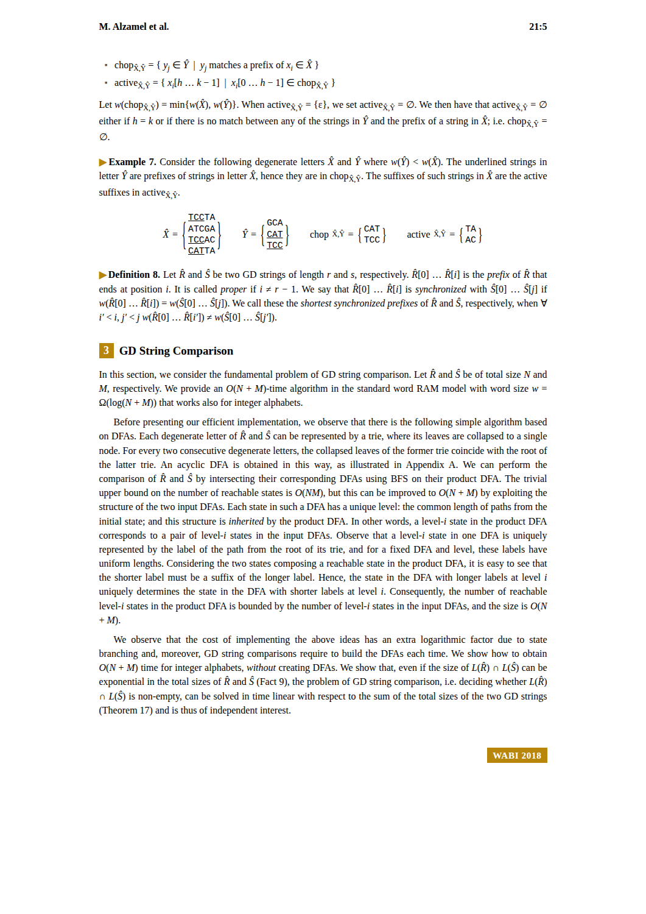M. Alzamel et al. 21:5
chopX̂,Ŷ = { yj ∈ Ŷ | yj matches a prefix of xi ∈ X̂ }
activeX̂,Ŷ = { xi[h … k − 1] | xi[0 … h − 1] ∈ chopX̂,Ŷ }
Let w(chopX̂,Ŷ) = min{w(X̂), w(Ŷ)}. When activeX̂,Ŷ = {ε}, we set activeX̂,Ŷ = ∅. We then have that activeX̂,Ŷ = ∅ either if h = k or if there is no match between any of the strings in Ŷ and the prefix of a string in X̂; i.e. chopX̂,Ŷ = ∅.
▶Example 7. Consider the following degenerate letters X̂ and Ŷ where w(Ŷ) < w(X̂). The underlined strings in letter Ŷ are prefixes of strings in letter X̂, hence they are in chopX̂,Ŷ. The suffixes of such strings in X̂ are the active suffixes in activeX̂,Ŷ.
X̂ = { TCCTA ATCGA TCCAC CATTA } Ŷ = { GCA CAT TCC } chopX̂,Ŷ = { CAT TCC } activeX̂,Ŷ = { TA AC }
▶Definition 8. Let R̂ and Ŝ be two GD strings of length r and s, respectively. R̂[0] … R̂[i] is the prefix of R̂ that ends at position i. It is called proper if i ≠ r − 1. We say that R̂[0] … R̂[i] is synchronized with Ŝ[0] … Ŝ[j] if w(R̂[0] … R̂[i]) = w(Ŝ[0] … Ŝ[j]). We call these the shortest synchronized prefixes of R̂ and Ŝ, respectively, when ∀ i′ < i, j′ < j w(R̂[0] … R̂[i′]) ≠ w(Ŝ[0] … Ŝ[j′]).
3 GD String Comparison
In this section, we consider the fundamental problem of GD string comparison. Let R̂ and Ŝ be of total size N and M, respectively. We provide an O(N + M)-time algorithm in the standard word RAM model with word size w = Ω(log(N + M)) that works also for integer alphabets.
Before presenting our efficient implementation, we observe that there is the following simple algorithm based on DFAs. Each degenerate letter of R̂ and Ŝ can be represented by a trie, where its leaves are collapsed to a single node. For every two consecutive degenerate letters, the collapsed leaves of the former trie coincide with the root of the latter trie. An acyclic DFA is obtained in this way, as illustrated in Appendix A. We can perform the comparison of R̂ and Ŝ by intersecting their corresponding DFAs using BFS on their product DFA. The trivial upper bound on the number of reachable states is O(NM), but this can be improved to O(N + M) by exploiting the structure of the two input DFAs. Each state in such a DFA has a unique level: the common length of paths from the initial state; and this structure is inherited by the product DFA. In other words, a level-i state in the product DFA corresponds to a pair of level-i states in the input DFAs. Observe that a level-i state in one DFA is uniquely represented by the label of the path from the root of its trie, and for a fixed DFA and level, these labels have uniform lengths. Considering the two states composing a reachable state in the product DFA, it is easy to see that the shorter label must be a suffix of the longer label. Hence, the state in the DFA with longer labels at level i uniquely determines the state in the DFA with shorter labels at level i. Consequently, the number of reachable level-i states in the product DFA is bounded by the number of level-i states in the input DFAs, and the size is O(N + M).
We observe that the cost of implementing the above ideas has an extra logarithmic factor due to state branching and, moreover, GD string comparisons require to build the DFAs each time. We show how to obtain O(N + M) time for integer alphabets, without creating DFAs. We show that, even if the size of L(R̂) ∩ L(Ŝ) can be exponential in the total sizes of R̂ and Ŝ (Fact 9), the problem of GD string comparison, i.e. deciding whether L(R̂) ∩ L(Ŝ) is non-empty, can be solved in time linear with respect to the sum of the total sizes of the two GD strings (Theorem 17) and is thus of independent interest.
WABI 2018